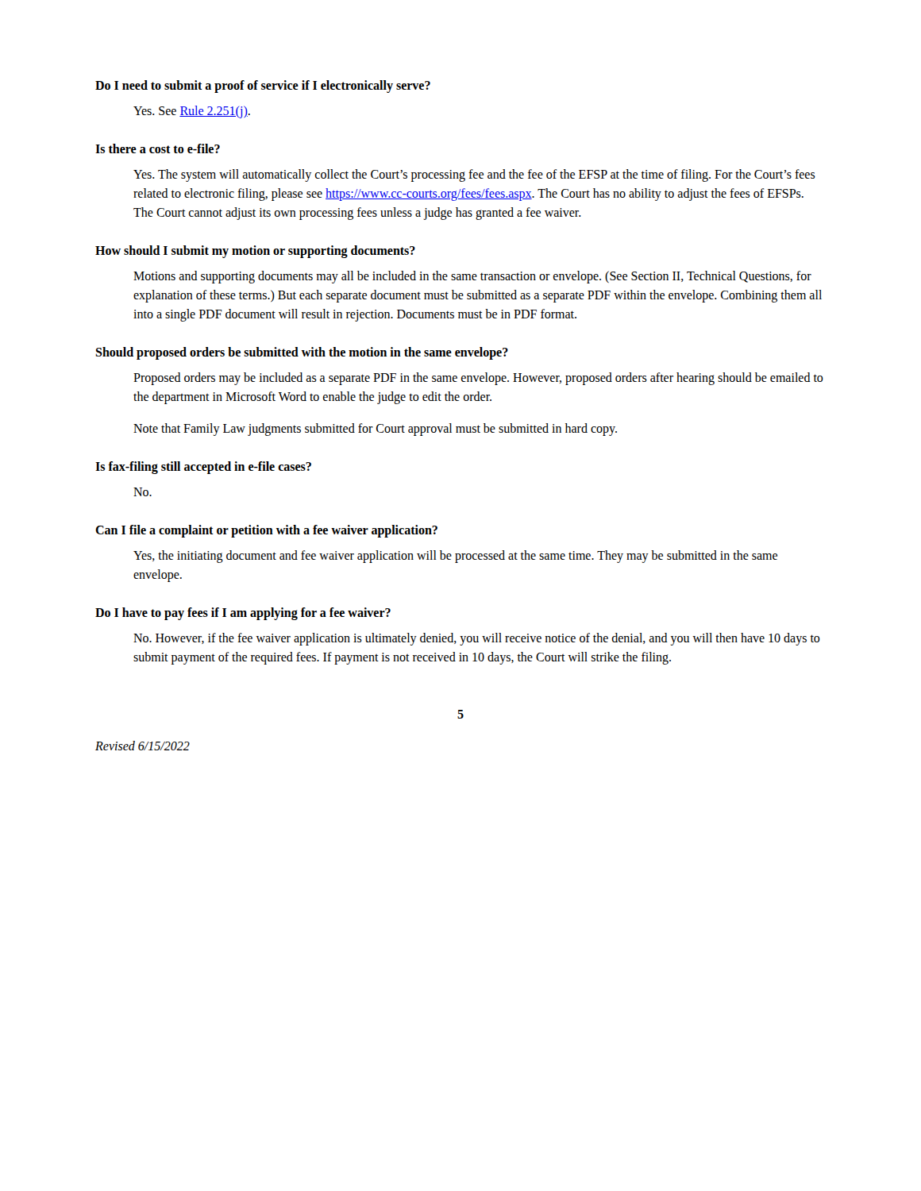Do I need to submit a proof of service if I electronically serve?
Yes. See Rule 2.251(j).
Is there a cost to e-file?
Yes. The system will automatically collect the Court’s processing fee and the fee of the EFSP at the time of filing. For the Court’s fees related to electronic filing, please see https://www.cc-courts.org/fees/fees.aspx. The Court has no ability to adjust the fees of EFSPs. The Court cannot adjust its own processing fees unless a judge has granted a fee waiver.
How should I submit my motion or supporting documents?
Motions and supporting documents may all be included in the same transaction or envelope. (See Section II, Technical Questions, for explanation of these terms.) But each separate document must be submitted as a separate PDF within the envelope. Combining them all into a single PDF document will result in rejection. Documents must be in PDF format.
Should proposed orders be submitted with the motion in the same envelope?
Proposed orders may be included as a separate PDF in the same envelope. However, proposed orders after hearing should be emailed to the department in Microsoft Word to enable the judge to edit the order.
Note that Family Law judgments submitted for Court approval must be submitted in hard copy.
Is fax-filing still accepted in e-file cases?
No.
Can I file a complaint or petition with a fee waiver application?
Yes, the initiating document and fee waiver application will be processed at the same time. They may be submitted in the same envelope.
Do I have to pay fees if I am applying for a fee waiver?
No. However, if the fee waiver application is ultimately denied, you will receive notice of the denial, and you will then have 10 days to submit payment of the required fees. If payment is not received in 10 days, the Court will strike the filing.
5
Revised 6/15/2022